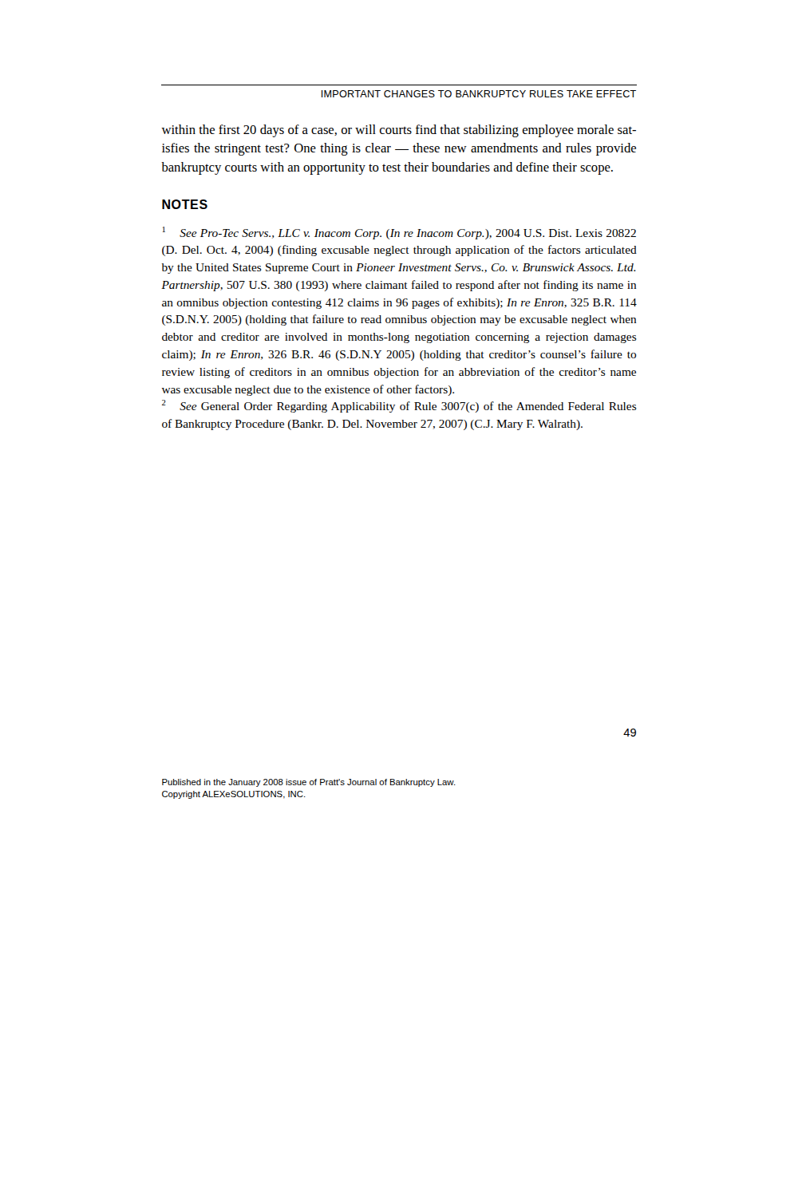IMPORTANT CHANGES TO BANKRUPTCY RULES TAKE EFFECT
within the first 20 days of a case, or will courts find that stabilizing employee morale satisfies the stringent test? One thing is clear — these new amendments and rules provide bankruptcy courts with an opportunity to test their boundaries and define their scope.
NOTES
1 See Pro-Tec Servs., LLC v. Inacom Corp. (In re Inacom Corp.), 2004 U.S. Dist. Lexis 20822 (D. Del. Oct. 4, 2004) (finding excusable neglect through application of the factors articulated by the United States Supreme Court in Pioneer Investment Servs., Co. v. Brunswick Assocs. Ltd. Partnership, 507 U.S. 380 (1993) where claimant failed to respond after not finding its name in an omnibus objection contesting 412 claims in 96 pages of exhibits); In re Enron, 325 B.R. 114 (S.D.N.Y. 2005) (holding that failure to read omnibus objection may be excusable neglect when debtor and creditor are involved in months-long negotiation concerning a rejection damages claim); In re Enron, 326 B.R. 46 (S.D.N.Y 2005) (holding that creditor’s counsel’s failure to review listing of creditors in an omnibus objection for an abbreviation of the creditor’s name was excusable neglect due to the existence of other factors).
2 See General Order Regarding Applicability of Rule 3007(c) of the Amended Federal Rules of Bankruptcy Procedure (Bankr. D. Del. November 27, 2007) (C.J. Mary F. Walrath).
49
Published in the January 2008 issue of Pratt's Journal of Bankruptcy Law.
Copyright ALEXeSOLUTIONS, INC.